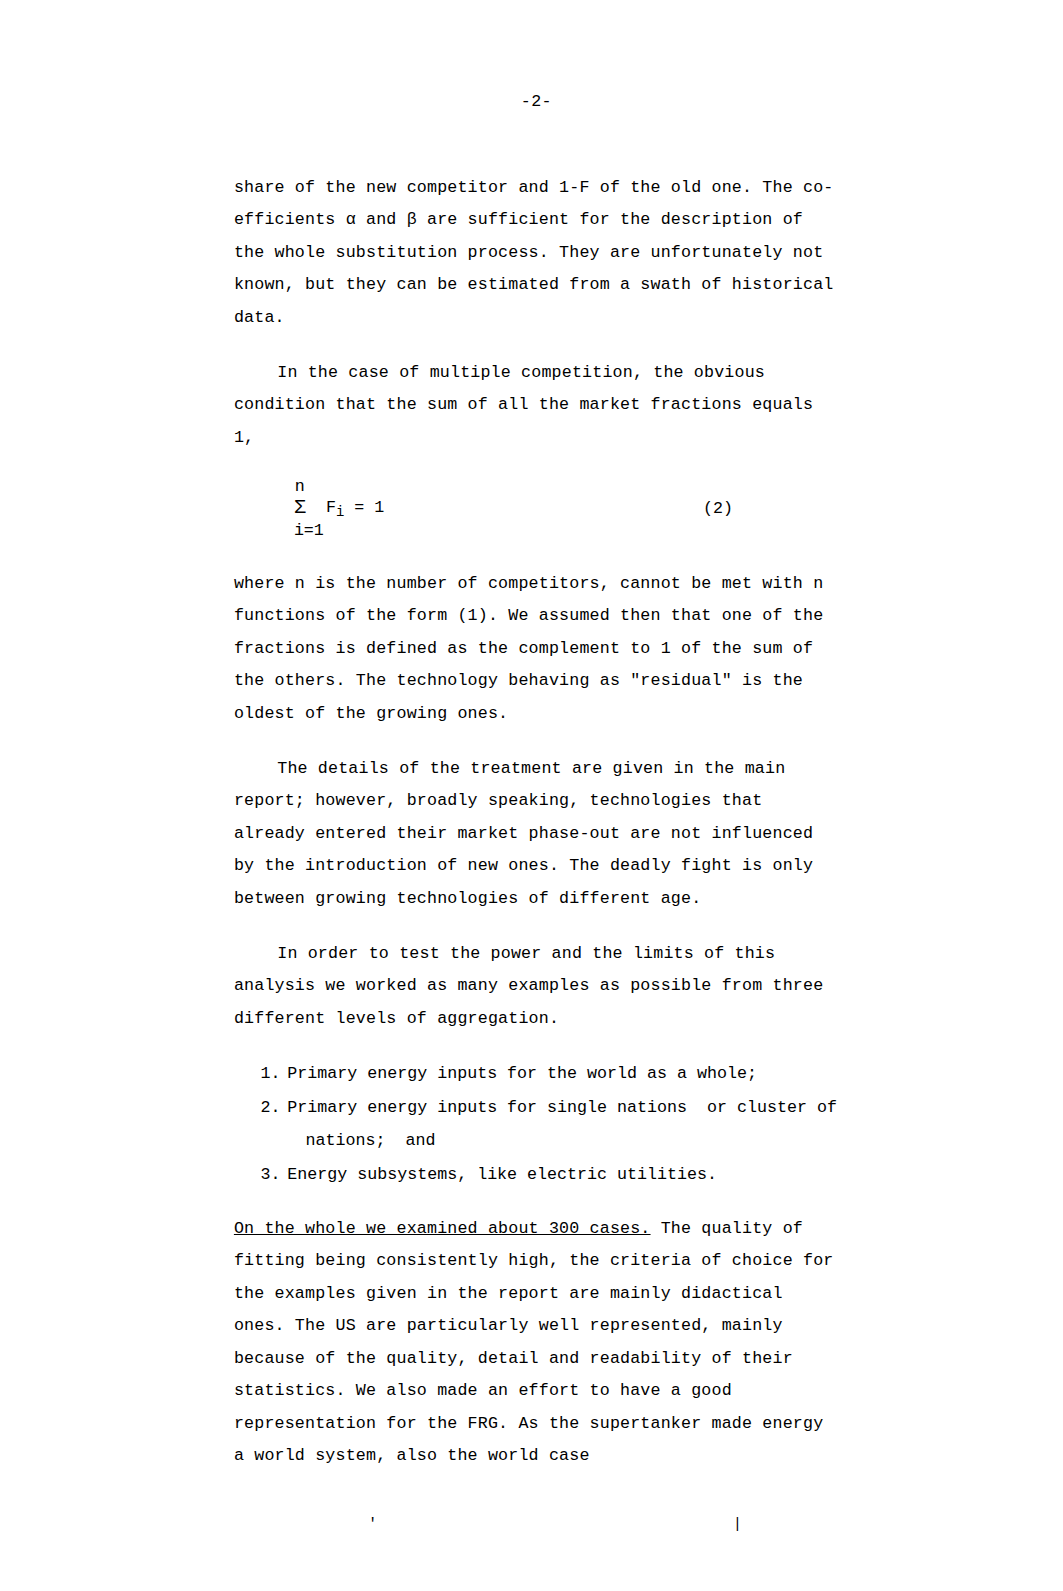-2-
share of the new competitor and 1-F of the old one. The co-efficients α and β are sufficient for the description of the whole substitution process. They are unfortunately not known, but they can be estimated from a swath of historical data.
In the case of multiple competition, the obvious condition that the sum of all the market fractions equals 1,
n Σ Fi = 1 i=1 (2)
where n is the number of competitors, cannot be met with n functions of the form (1). We assumed then that one of the fractions is defined as the complement to 1 of the sum of the others. The technology behaving as "residual" is the oldest of the growing ones.
The details of the treatment are given in the main report; however, broadly speaking, technologies that already entered their market phase-out are not influenced by the introduction of new ones. The deadly fight is only between growing technologies of different age.
In order to test the power and the limits of this analysis we worked as many examples as possible from three different levels of aggregation.
Primary energy inputs for the world as a whole;
Primary energy inputs for single nations or cluster ofnations; and
Energy subsystems, like electric utilities.
On the whole we examined about 300 cases. The quality of fitting being consistently high, the criteria of choice for the examples given in the report are mainly didactical ones. The US are particularly well represented, mainly because of the quality, detail and readability of their statistics. We also made an effort to have a good representation for the FRG. As the supertanker made energy a world system, also the world case
' |